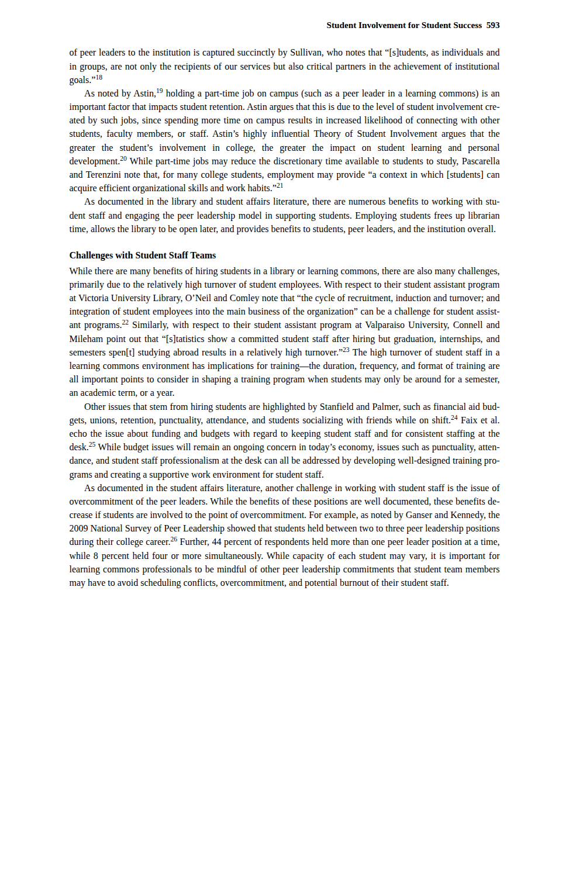Student Involvement for Student Success 593
of peer leaders to the institution is captured succinctly by Sullivan, who notes that “[s]tudents, as individuals and in groups, are not only the recipients of our services but also critical partners in the achievement of institutional goals.”18
As noted by Astin,19 holding a part-time job on campus (such as a peer leader in a learning commons) is an important factor that impacts student retention. Astin argues that this is due to the level of student involvement created by such jobs, since spending more time on campus results in increased likelihood of connecting with other students, faculty members, or staff. Astin’s highly influential Theory of Student Involvement argues that the greater the student’s involvement in college, the greater the impact on student learning and personal development.20 While part-time jobs may reduce the discretionary time available to students to study, Pascarella and Terenzini note that, for many college students, employment may provide “a context in which [students] can acquire efficient organizational skills and work habits.”21
As documented in the library and student affairs literature, there are numerous benefits to working with student staff and engaging the peer leadership model in supporting students. Employing students frees up librarian time, allows the library to be open later, and provides benefits to students, peer leaders, and the institution overall.
Challenges with Student Staff Teams
While there are many benefits of hiring students in a library or learning commons, there are also many challenges, primarily due to the relatively high turnover of student employees. With respect to their student assistant program at Victoria University Library, O’Neil and Comley note that “the cycle of recruitment, induction and turnover; and integration of student employees into the main business of the organization” can be a challenge for student assistant programs.22 Similarly, with respect to their student assistant program at Valparaiso University, Connell and Mileham point out that “[s]tatistics show a committed student staff after hiring but graduation, internships, and semesters spen[t] studying abroad results in a relatively high turnover.”23 The high turnover of student staff in a learning commons environment has implications for training—the duration, frequency, and format of training are all important points to consider in shaping a training program when students may only be around for a semester, an academic term, or a year.
Other issues that stem from hiring students are highlighted by Stanfield and Palmer, such as financial aid budgets, unions, retention, punctuality, attendance, and students socializing with friends while on shift.24 Faix et al. echo the issue about funding and budgets with regard to keeping student staff and for consistent staffing at the desk.25 While budget issues will remain an ongoing concern in today’s economy, issues such as punctuality, attendance, and student staff professionalism at the desk can all be addressed by developing well-designed training programs and creating a supportive work environment for student staff.
As documented in the student affairs literature, another challenge in working with student staff is the issue of overcommitment of the peer leaders. While the benefits of these positions are well documented, these benefits decrease if students are involved to the point of overcommitment. For example, as noted by Ganser and Kennedy, the 2009 National Survey of Peer Leadership showed that students held between two to three peer leadership positions during their college career.26 Further, 44 percent of respondents held more than one peer leader position at a time, while 8 percent held four or more simultaneously. While capacity of each student may vary, it is important for learning commons professionals to be mindful of other peer leadership commitments that student team members may have to avoid scheduling conflicts, overcommitment, and potential burnout of their student staff.